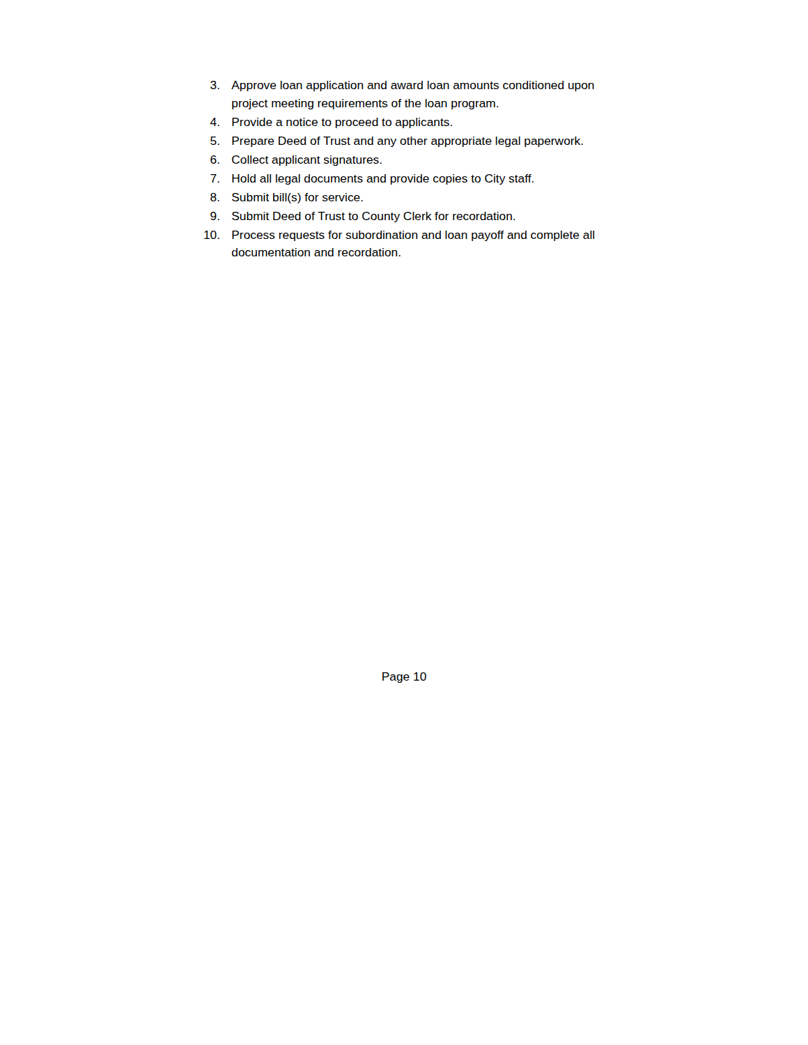Approve loan application and award loan amounts conditioned upon project meeting requirements of the loan program.
Provide a notice to proceed to applicants.
Prepare Deed of Trust and any other appropriate legal paperwork.
Collect applicant signatures.
Hold all legal documents and provide copies to City staff.
Submit bill(s) for service.
Submit Deed of Trust to County Clerk for recordation.
Process requests for subordination and loan payoff and complete all documentation and recordation.
Page 10